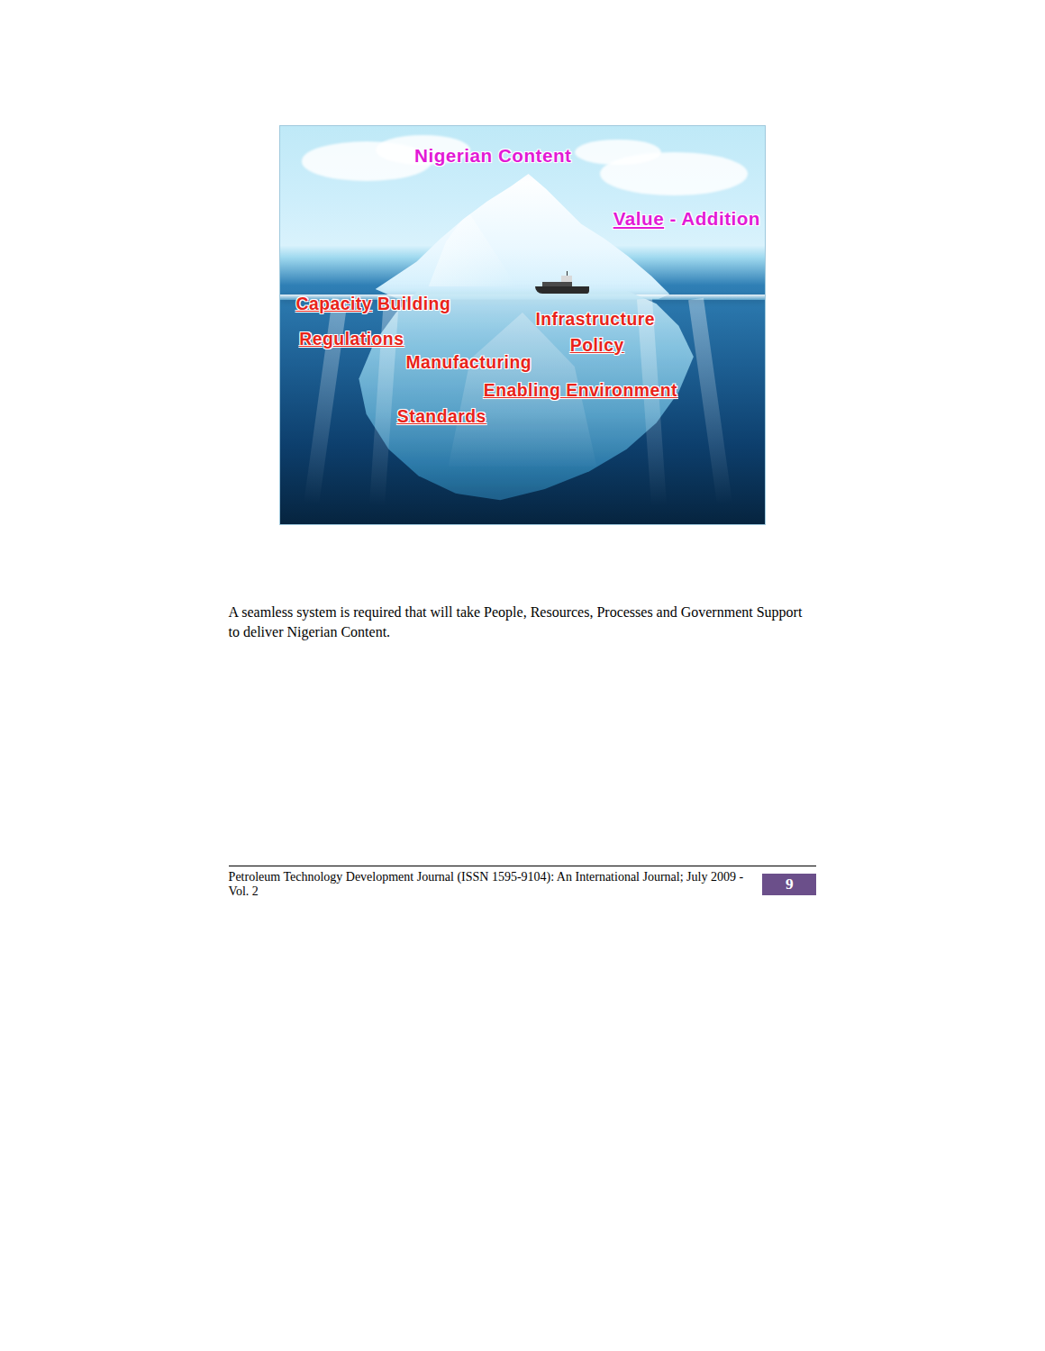Nigerian Content
Value - Addition
Capacity Building
Infrastructure
Regulations
Policy
Manufacturing
Enabling Environment
Standards
A seamless system is required that will take People, Resources, Processes and Government Support to deliver Nigerian Content.
Petroleum Technology Development Journal (ISSN 1595-9104): An International Journal; July 2009 - Vol. 2
9